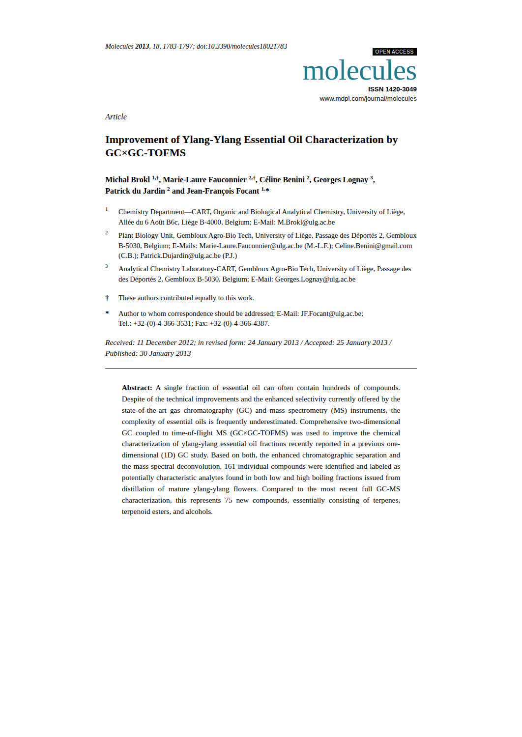Molecules 2013, 18, 1783-1797; doi:10.3390/molecules18021783
OPEN ACCESS
molecules
ISSN 1420-3049
www.mdpi.com/journal/molecules
Article
Improvement of Ylang-Ylang Essential Oil Characterization by GC×GC-TOFMS
Michał Brokl 1,†, Marie-Laure Fauconnier 2,†, Céline Benini 2, Georges Lognay 3,
Patrick du Jardin 2 and Jean-François Focant 1,*
1
Chemistry Department—CART, Organic and Biological Analytical Chemistry, University of Liège, Allée du 6 Août B6c, Liège B-4000, Belgium; E-Mail: M.Brokl@ulg.ac.be
2
Plant Biology Unit, Gembloux Agro-Bio Tech, University of Liège, Passage des Déportés 2, Gembloux B-5030, Belgium; E-Mails: Marie-Laure.Fauconnier@ulg.ac.be (M.-L.F.); Celine.Benini@gmail.com (C.B.); Patrick.Dujardin@ulg.ac.be (P.J.)
3
Analytical Chemistry Laboratory-CART, Gembloux Agro-Bio Tech, University of Liège, Passage des des Déportés 2, Gembloux B-5030, Belgium; E-Mail: Georges.Lognay@ulg.ac.be
†
These authors contributed equally to this work.
*
Author to whom correspondence should be addressed; E-Mail: JF.Focant@ulg.ac.be;
Tel.: +32-(0)-4-366-3531; Fax: +32-(0)-4-366-4387.
Received: 11 December 2012; in revised form: 24 January 2013 / Accepted: 25 January 2013 / Published: 30 January 2013
Abstract: A single fraction of essential oil can often contain hundreds of compounds. Despite of the technical improvements and the enhanced selectivity currently offered by the state-of-the-art gas chromatography (GC) and mass spectrometry (MS) instruments, the complexity of essential oils is frequently underestimated. Comprehensive two-dimensional GC coupled to time-of-flight MS (GC×GC-TOFMS) was used to improve the chemical characterization of ylang-ylang essential oil fractions recently reported in a previous one-dimensional (1D) GC study. Based on both, the enhanced chromatographic separation and the mass spectral deconvolution, 161 individual compounds were identified and labeled as potentially characteristic analytes found in both low and high boiling fractions issued from distillation of mature ylang-ylang flowers. Compared to the most recent full GC-MS characterization, this represents 75 new compounds, essentially consisting of terpenes, terpenoid esters, and alcohols.